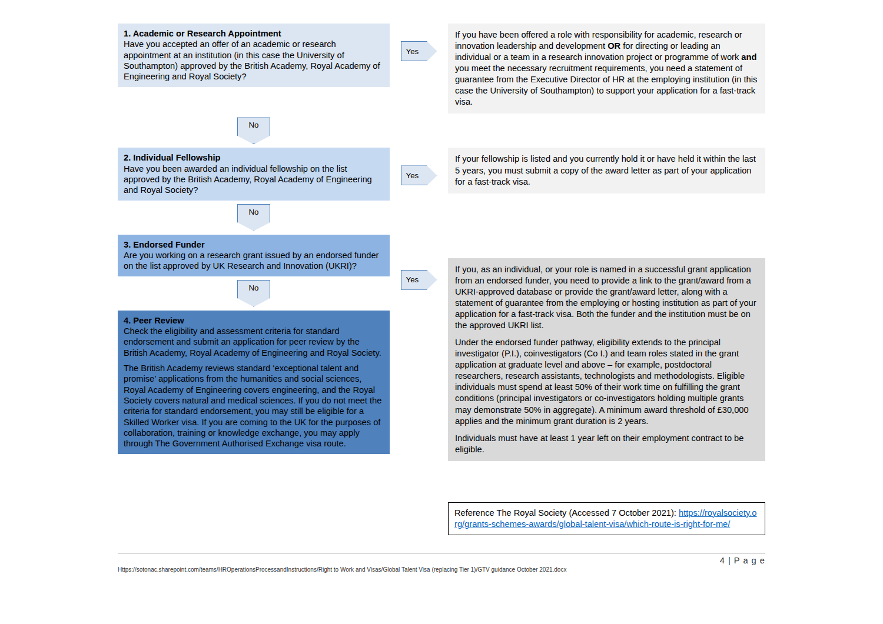1. Academic or Research Appointment
Have you accepted an offer of an academic or research appointment at an institution (in this case the University of Southampton) approved by the British Academy, Royal Academy of Engineering and Royal Society?
Yes
If you have been offered a role with responsibility for academic, research or innovation leadership and development OR for directing or leading an individual or a team in a research innovation project or programme of work and you meet the necessary recruitment requirements, you need a statement of guarantee from the Executive Director of HR at the employing institution (in this case the University of Southampton) to support your application for a fast-track visa.
No
2. Individual Fellowship
Have you been awarded an individual fellowship on the list approved by the British Academy, Royal Academy of Engineering and Royal Society?
Yes
If your fellowship is listed and you currently hold it or have held it within the last 5 years, you must submit a copy of the award letter as part of your application for a fast-track visa.
No
3. Endorsed Funder
Are you working on a research grant issued by an endorsed funder on the list approved by UK Research and Innovation (UKRI)?
No
4. Peer Review
Check the eligibility and assessment criteria for standard endorsement and submit an application for peer review by the British Academy, Royal Academy of Engineering and Royal Society.
The British Academy reviews standard ‘exceptional talent and promise’ applications from the humanities and social sciences, Royal Academy of Engineering covers engineering, and the Royal Society covers natural and medical sciences. If you do not meet the criteria for standard endorsement, you may still be eligible for a Skilled Worker visa. If you are coming to the UK for the purposes of collaboration, training or knowledge exchange, you may apply through The Government Authorised Exchange visa route.
Yes
If you, as an individual, or your role is named in a successful grant application from an endorsed funder, you need to provide a link to the grant/award from a UKRI-approved database or provide the grant/award letter, along with a statement of guarantee from the employing or hosting institution as part of your application for a fast-track visa. Both the funder and the institution must be on the approved UKRI list.
Under the endorsed funder pathway, eligibility extends to the principal investigator (P.I.), coinvestigators (Co I.) and team roles stated in the grant application at graduate level and above – for example, postdoctoral researchers, research assistants, technologists and methodologists. Eligible individuals must spend at least 50% of their work time on fulfilling the grant conditions (principal investigators or co-investigators holding multiple grants may demonstrate 50% in aggregate). A minimum award threshold of £30,000 applies and the minimum grant duration is 2 years.
Individuals must have at least 1 year left on their employment contract to be eligible.
Reference The Royal Society (Accessed 7 October 2021): https://royalsociety.org/grants-schemes-awards/global-talent-visa/which-route-is-right-for-me/
4 | P a g e
Https://sotonac.sharepoint.com/teams/HROperationsProcessandInstructions/Right to Work and Visas/Global Talent Visa (replacing Tier 1)/GTV guidance October 2021.docx